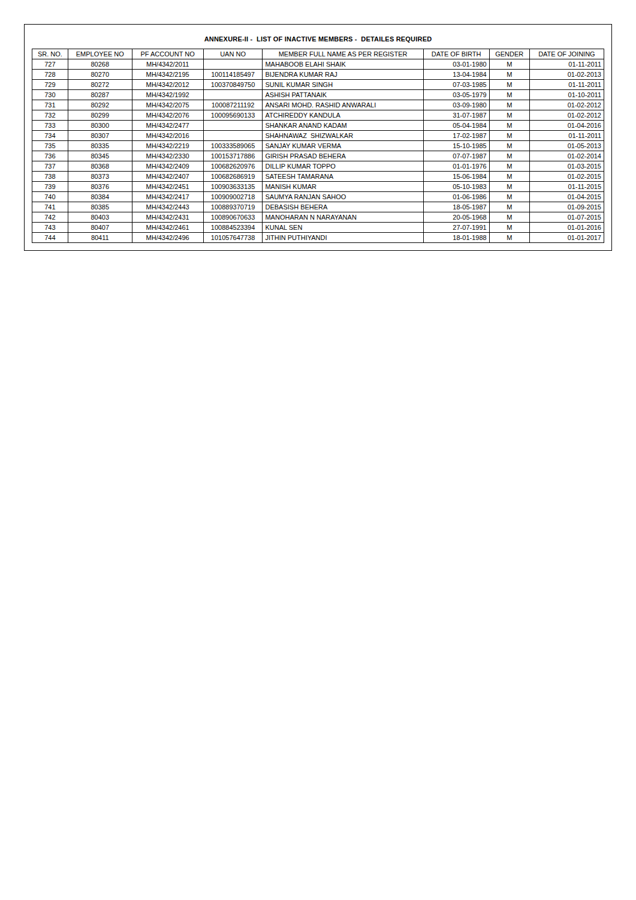ANNEXURE-II - LIST OF INACTIVE MEMBERS - DETAILES REQUIRED
| SR. NO. | EMPLOYEE NO | PF ACCOUNT NO | UAN NO | MEMBER FULL NAME AS PER REGISTER | DATE OF BIRTH | GENDER | DATE OF JOINING |
| --- | --- | --- | --- | --- | --- | --- | --- |
| 727 | 80268 | MH/4342/2011 | | MAHABOOB ELAHI SHAIK | 03-01-1980 | M | 01-11-2011 |
| 728 | 80270 | MH/4342/2195 | 100114185497 | BIJENDRA KUMAR RAJ | 13-04-1984 | M | 01-02-2013 |
| 729 | 80272 | MH/4342/2012 | 100370849750 | SUNIL KUMAR SINGH | 07-03-1985 | M | 01-11-2011 |
| 730 | 80287 | MH/4342/1992 | | ASHISH PATTANAIK | 03-05-1979 | M | 01-10-2011 |
| 731 | 80292 | MH/4342/2075 | 100087211192 | ANSARI MOHD. RASHID ANWARALI | 03-09-1980 | M | 01-02-2012 |
| 732 | 80299 | MH/4342/2076 | 100095690133 | ATCHIREDDY KANDULA | 31-07-1987 | M | 01-02-2012 |
| 733 | 80300 | MH/4342/2477 | | SHANKAR ANAND KADAM | 05-04-1984 | M | 01-04-2016 |
| 734 | 80307 | MH/4342/2016 | | SHAHNAWAZ SHIZWALKAR | 17-02-1987 | M | 01-11-2011 |
| 735 | 80335 | MH/4342/2219 | 100333589065 | SANJAY KUMAR VERMA | 15-10-1985 | M | 01-05-2013 |
| 736 | 80345 | MH/4342/2330 | 100153717886 | GIRISH PRASAD BEHERA | 07-07-1987 | M | 01-02-2014 |
| 737 | 80368 | MH/4342/2409 | 100682620976 | DILLIP KUMAR TOPPO | 01-01-1976 | M | 01-03-2015 |
| 738 | 80373 | MH/4342/2407 | 100682686919 | SATEESH TAMARANA | 15-06-1984 | M | 01-02-2015 |
| 739 | 80376 | MH/4342/2451 | 100903633135 | MANISH KUMAR | 05-10-1983 | M | 01-11-2015 |
| 740 | 80384 | MH/4342/2417 | 100909002718 | SAUMYA RANJAN SAHOO | 01-06-1986 | M | 01-04-2015 |
| 741 | 80385 | MH/4342/2443 | 100889370719 | DEBASISH BEHERA | 18-05-1987 | M | 01-09-2015 |
| 742 | 80403 | MH/4342/2431 | 100890670633 | MANOHARAN N NARAYANAN | 20-05-1968 | M | 01-07-2015 |
| 743 | 80407 | MH/4342/2461 | 100884523394 | KUNAL SEN | 27-07-1991 | M | 01-01-2016 |
| 744 | 80411 | MH/4342/2496 | 101057647738 | JITHIN PUTHIYANDI | 18-01-1988 | M | 01-01-2017 |